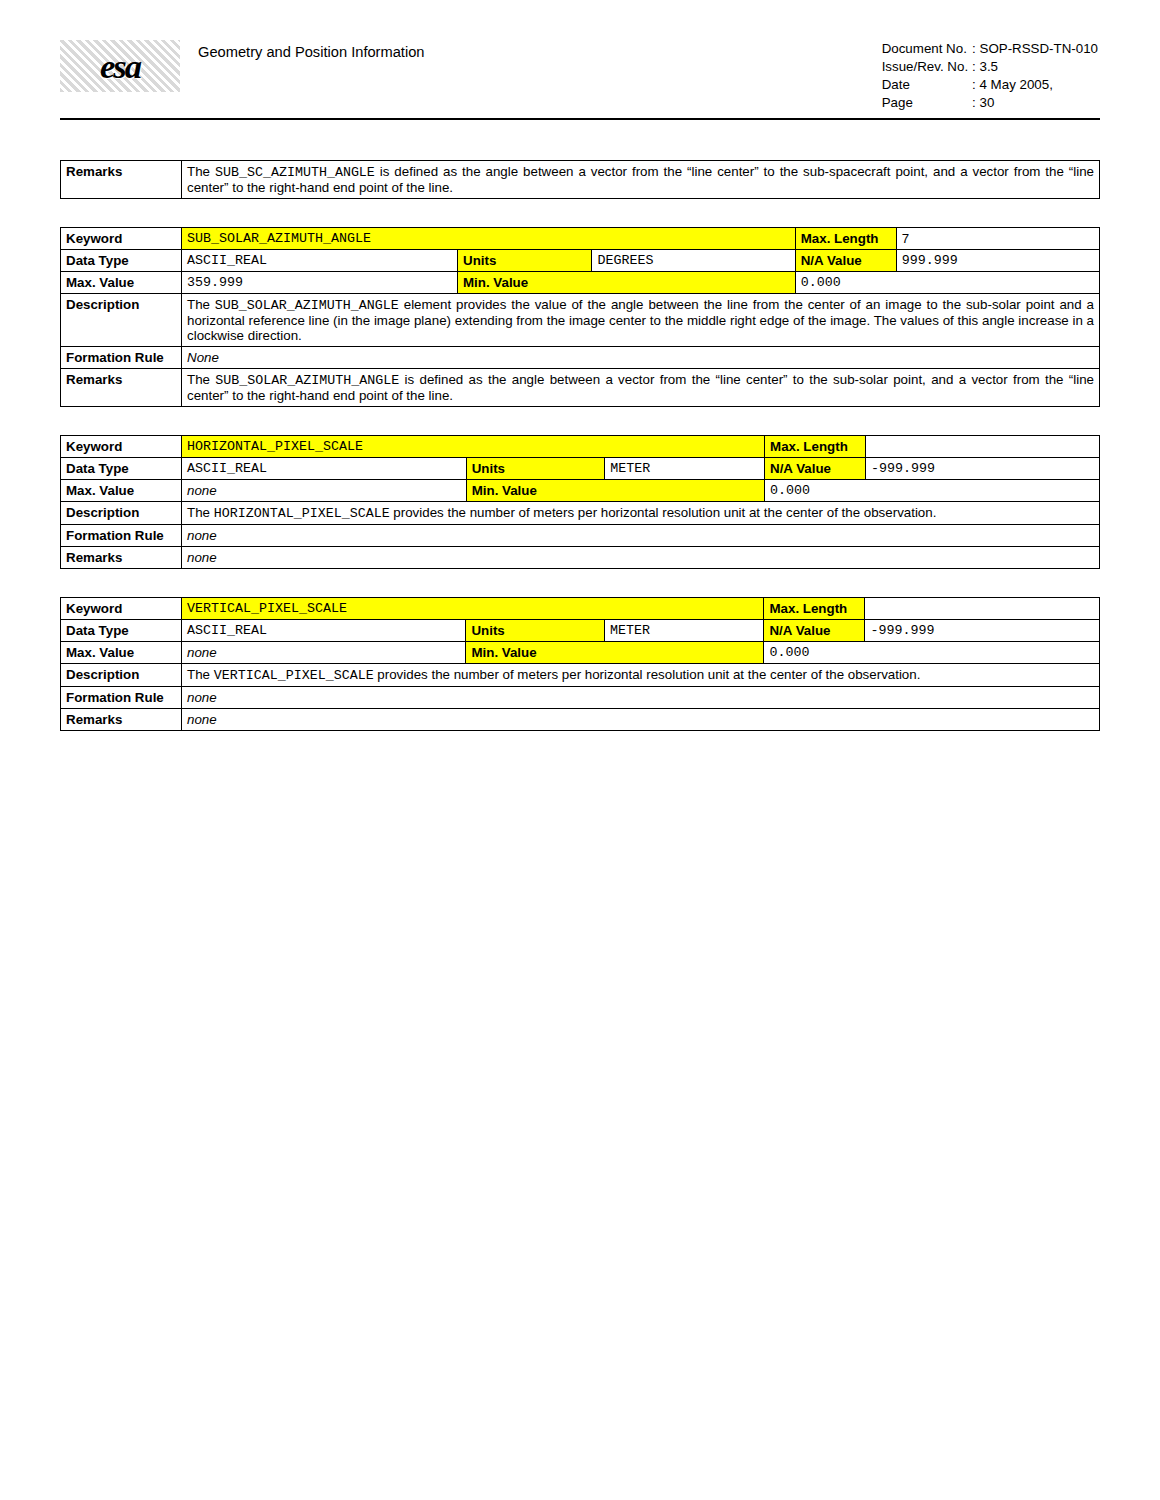esa
Geometry and Position Information
| Document No. | : SOP-RSSD-TN-010 |
| Issue/Rev. No. | : 3.5 |
| Date | : 4 May 2005, |
| Page | : 30 |
| Remarks | The SUB_SC_AZIMUTH_ANGLE is defined as the angle between a vector from the “line center” to the sub-spacecraft point, and a vector from the “line center” to the right-hand end point of the line. |
| Keyword | SUB_SOLAR_AZIMUTH_ANGLE | Max. Length | 7 |
| Data Type | ASCII_REAL | Units | DEGREES | N/A Value | 999.999 |
| Max. Value | 359.999 | Min. Value | 0.000 |
| Description | The SUB_SOLAR_AZIMUTH_ANGLE element provides the value of the angle between the line from the center of an image to the sub-solar point and a horizontal reference line (in the image plane) extending from the image center to the middle right edge of the image. The values of this angle increase in a clockwise direction. |
| Formation Rule | None |
| Remarks | The SUB_SOLAR_AZIMUTH_ANGLE is defined as the angle between a vector from the “line center” to the sub-solar point, and a vector from the “line center” to the right-hand end point of the line. |
| Keyword | HORIZONTAL_PIXEL_SCALE | Max. Length | |
| Data Type | ASCII_REAL | Units | METER | N/A Value | -999.999 |
| Max. Value | none | Min. Value | 0.000 |
| Description | The HORIZONTAL_PIXEL_SCALE provides the number of meters per horizontal resolution unit at the center of the observation. |
| Formation Rule | none |
| Remarks | none |
| Keyword | VERTICAL_PIXEL_SCALE | Max. Length | |
| Data Type | ASCII_REAL | Units | METER | N/A Value | -999.999 |
| Max. Value | none | Min. Value | 0.000 |
| Description | The VERTICAL_PIXEL_SCALE provides the number of meters per horizontal resolution unit at the center of the observation. |
| Formation Rule | none |
| Remarks | none |